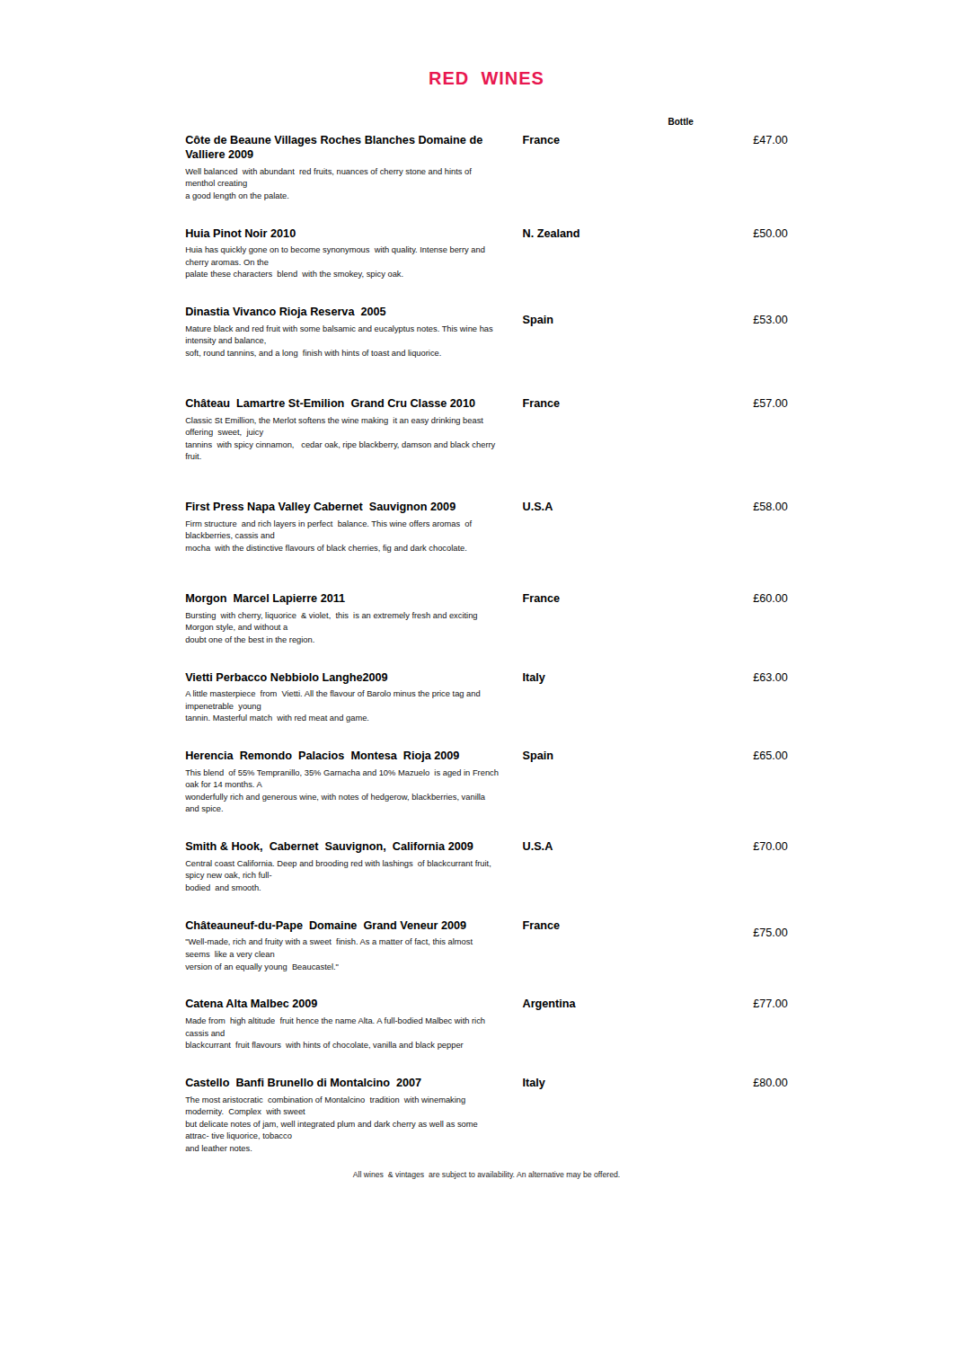RED WINES
| | | Bottle |
| --- | --- | --- |
| Côte de Beaune Villages Roches Blanches Domaine de Valliere 2009 Well balanced with abundant red fruits, nuances of cherry stone and hints of menthol creating a good length on the palate. | France | £47.00 |
| Huia Pinot Noir 2010 Huia has quickly gone on to become synonymous with quality. Intense berry and cherry aromas. On the palate these characters blend with the smokey, spicy oak. | N. Zealand | £50.00 |
| Dinastia Vivanco Rioja Reserva 2005 Mature black and red fruit with some balsamic and eucalyptus notes. This wine has intensity and balance, soft, round tannins, and a long finish with hints of toast and liquorice. | Spain | £53.00 |
| Château Lamartre St-Emilion Grand Cru Classe 2010 Classic St Emillion, the Merlot softens the wine making it an easy drinking beast offering sweet, juicy tannins with spicy cinnamon, cedar oak, ripe blackberry, damson and black cherry fruit. | France | £57.00 |
| First Press Napa Valley Cabernet Sauvignon 2009 Firm structure and rich layers in perfect balance. This wine offers aromas of blackberries, cassis and mocha with the distinctive flavours of black cherries, fig and dark chocolate. | U.S.A | £58.00 |
| Morgon Marcel Lapierre 2011 Bursting with cherry, liquorice & violet, this is an extremely fresh and exciting Morgon style, and without a doubt one of the best in the region. | France | £60.00 |
| Vietti Perbacco Nebbiolo Langhe2009 A little masterpiece from Vietti. All the flavour of Barolo minus the price tag and impenetrable young tannin. Masterful match with red meat and game. | Italy | £63.00 |
| Herencia Remondo Palacios Montesa Rioja 2009 This blend of 55% Tempranillo, 35% Garnacha and 10% Mazuelo is aged in French oak for 14 months. A wonderfully rich and generous wine, with notes of hedgerow, blackberries, vanilla and spice. | Spain | £65.00 |
| Smith & Hook, Cabernet Sauvignon, California 2009 Central coast California. Deep and brooding red with lashings of blackcurrant fruit, spicy new oak, rich full- bodied and smooth. | U.S.A | £70.00 |
| Châteauneuf-du-Pape Domaine Grand Veneur 2009 "Well-made, rich and fruity with a sweet finish. As a matter of fact, this almost seems like a very clean version of an equally young Beaucastel." | France | £75.00 |
| Catena Alta Malbec 2009 Made from high altitude fruit hence the name Alta. A full-bodied Malbec with rich cassis and blackcurrant fruit flavours with hints of chocolate, vanilla and black pepper | Argentina | £77.00 |
| Castello Banfi Brunello di Montalcino 2007 The most aristocratic combination of Montalcino tradition with winemaking modernity. Complex with sweet but delicate notes of jam, well integrated plum and dark cherry as well as some attrac- tive liquorice, tobacco and leather notes. | Italy | £80.00 |
All wines & vintages are subject to availability. An alternative may be offered.